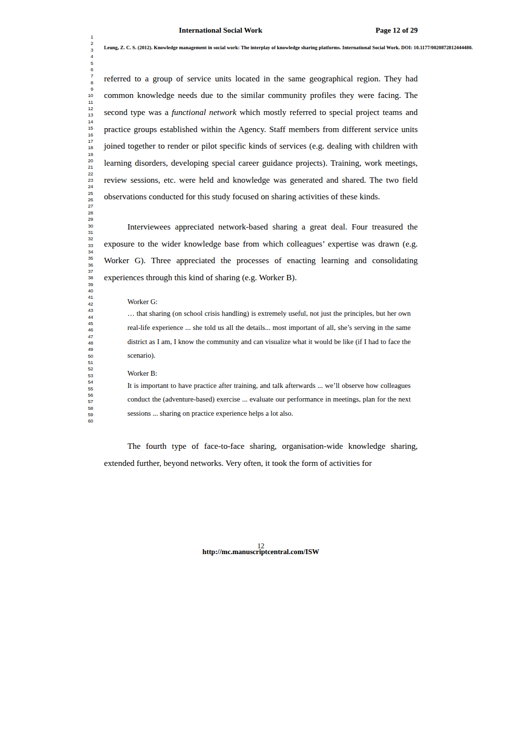International Social Work Page 12 of 29
Leung, Z. C. S. (2012). Knowledge management in social work: The interplay of knowledge sharing platforms. International Social Work. DOI: 10.1177/0020872812444480.
1
2
3
4
5
6
7
8
9
10
11
12
13
14
15
16
17
18
19
20
21
22
23
24
25
26
27
28
29
30
31
32
33
34
35
36
37
38
39
40
41
42
43
44
45
46
47
48
49
50
51
52
53
54
55
56
57
58
59
60
referred to a group of service units located in the same geographical region. They had common knowledge needs due to the similar community profiles they were facing. The second type was a functional network which mostly referred to special project teams and practice groups established within the Agency. Staff members from different service units joined together to render or pilot specific kinds of services (e.g. dealing with children with learning disorders, developing special career guidance projects). Training, work meetings, review sessions, etc. were held and knowledge was generated and shared. The two field observations conducted for this study focused on sharing activities of these kinds.
Interviewees appreciated network-based sharing a great deal. Four treasured the exposure to the wider knowledge base from which colleagues’ expertise was drawn (e.g. Worker G). Three appreciated the processes of enacting learning and consolidating experiences through this kind of sharing (e.g. Worker B).
Worker G:
… that sharing (on school crisis handling) is extremely useful, not just the principles, but her own real-life experience ... she told us all the details... most important of all, she’s serving in the same district as I am, I know the community and can visualize what it would be like (if I had to face the scenario).
Worker B:
It is important to have practice after training, and talk afterwards ... we’ll observe how colleagues conduct the (adventure-based) exercise ... evaluate our performance in meetings, plan for the next sessions ... sharing on practice experience helps a lot also.
The fourth type of face-to-face sharing, organisation-wide knowledge sharing, extended further, beyond networks. Very often, it took the form of activities for
12
http://mc.manuscriptcentral.com/ISW